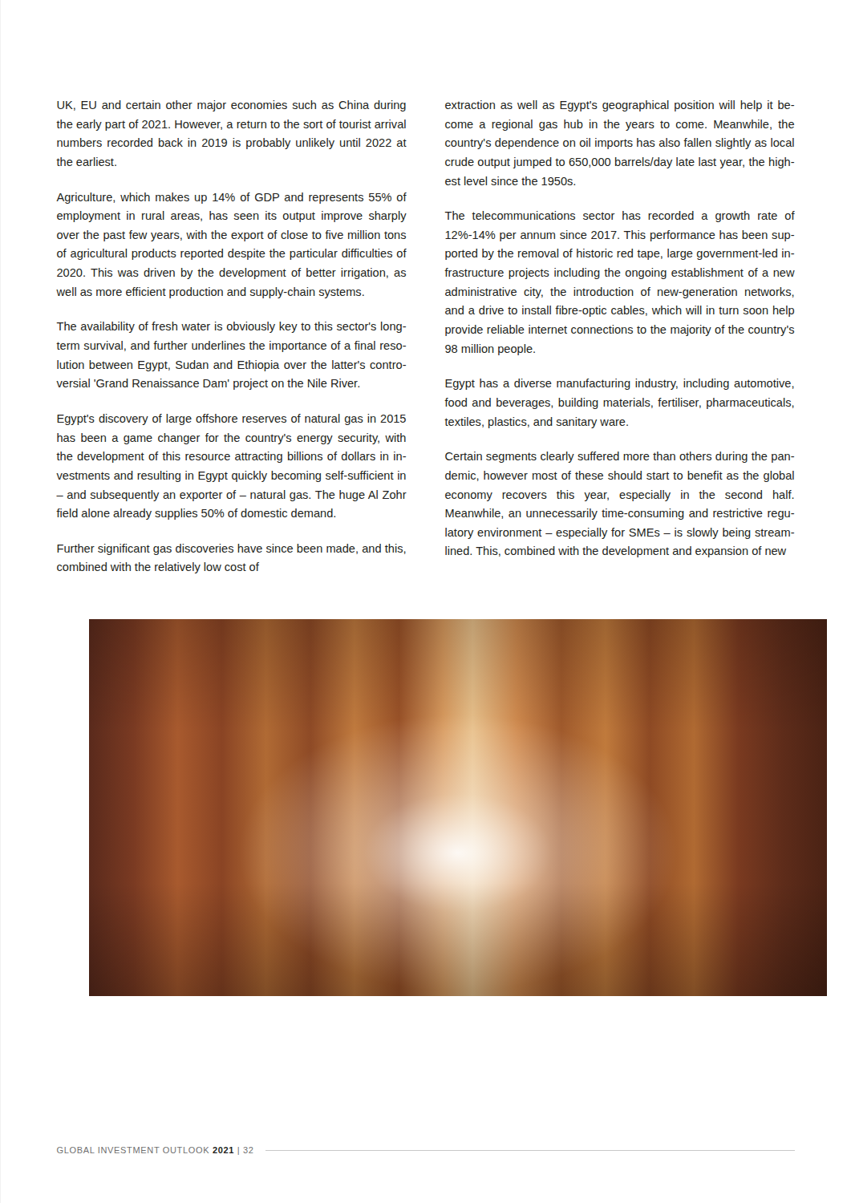UK, EU and certain other major economies such as China during the early part of 2021. However, a return to the sort of tourist arrival numbers recorded back in 2019 is probably unlikely until 2022 at the earliest.
Agriculture, which makes up 14% of GDP and represents 55% of employment in rural areas, has seen its output improve sharply over the past few years, with the export of close to five million tons of agricultural products reported despite the particular difficulties of 2020. This was driven by the development of better irrigation, as well as more efficient production and supply-chain systems.
The availability of fresh water is obviously key to this sector's long-term survival, and further underlines the importance of a final resolution between Egypt, Sudan and Ethiopia over the latter's controversial 'Grand Renaissance Dam' project on the Nile River.
Egypt's discovery of large offshore reserves of natural gas in 2015 has been a game changer for the country's energy security, with the development of this resource attracting billions of dollars in investments and resulting in Egypt quickly becoming self-sufficient in – and subsequently an exporter of – natural gas. The huge Al Zohr field alone already supplies 50% of domestic demand.
Further significant gas discoveries have since been made, and this, combined with the relatively low cost of
extraction as well as Egypt's geographical position will help it become a regional gas hub in the years to come. Meanwhile, the country's dependence on oil imports has also fallen slightly as local crude output jumped to 650,000 barrels/day late last year, the highest level since the 1950s.
The telecommunications sector has recorded a growth rate of 12%-14% per annum since 2017. This performance has been supported by the removal of historic red tape, large government-led infrastructure projects including the ongoing establishment of a new administrative city, the introduction of new-generation networks, and a drive to install fibre-optic cables, which will in turn soon help provide reliable internet connections to the majority of the country's 98 million people.
Egypt has a diverse manufacturing industry, including automotive, food and beverages, building materials, fertiliser, pharmaceuticals, textiles, plastics, and sanitary ware.
Certain segments clearly suffered more than others during the pandemic, however most of these should start to benefit as the global economy recovers this year, especially in the second half. Meanwhile, an unnecessarily time-consuming and restrictive regulatory environment – especially for SMEs – is slowly being streamlined. This, combined with the development and expansion of new
Global Investment Outlook 2021 | 32